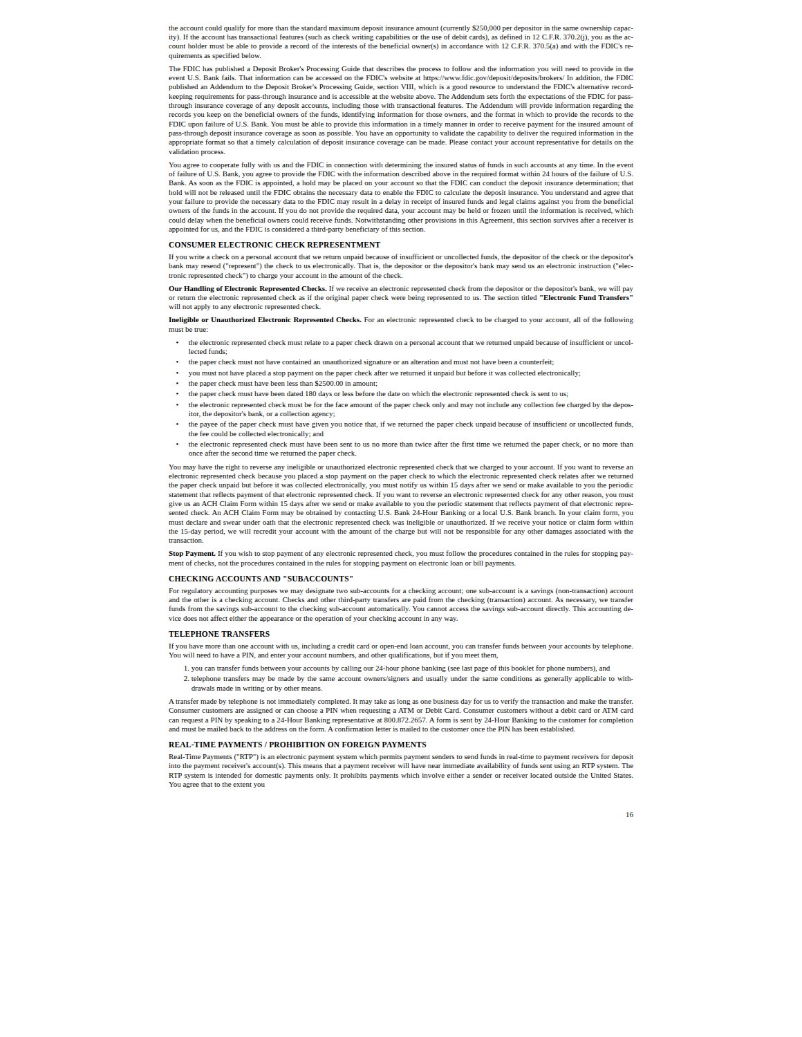the account could qualify for more than the standard maximum deposit insurance amount (currently $250,000 per depositor in the same ownership capacity). If the account has transactional features (such as check writing capabilities or the use of debit cards), as defined in 12 C.F.R. 370.2(j), you as the account holder must be able to provide a record of the interests of the beneficial owner(s) in accordance with 12 C.F.R. 370.5(a) and with the FDIC's requirements as specified below.
The FDIC has published a Deposit Broker's Processing Guide that describes the process to follow and the information you will need to provide in the event U.S. Bank fails. That information can be accessed on the FDIC's website at https://www.fdic.gov/deposit/deposits/brokers/ In addition, the FDIC published an Addendum to the Deposit Broker's Processing Guide, section VIII, which is a good resource to understand the FDIC's alternative recordkeeping requirements for pass-through insurance and is accessible at the website above. The Addendum sets forth the expectations of the FDIC for pass-through insurance coverage of any deposit accounts, including those with transactional features. The Addendum will provide information regarding the records you keep on the beneficial owners of the funds, identifying information for those owners, and the format in which to provide the records to the FDIC upon failure of U.S. Bank. You must be able to provide this information in a timely manner in order to receive payment for the insured amount of pass-through deposit insurance coverage as soon as possible. You have an opportunity to validate the capability to deliver the required information in the appropriate format so that a timely calculation of deposit insurance coverage can be made. Please contact your account representative for details on the validation process.
You agree to cooperate fully with us and the FDIC in connection with determining the insured status of funds in such accounts at any time. In the event of failure of U.S. Bank, you agree to provide the FDIC with the information described above in the required format within 24 hours of the failure of U.S. Bank. As soon as the FDIC is appointed, a hold may be placed on your account so that the FDIC can conduct the deposit insurance determination; that hold will not be released until the FDIC obtains the necessary data to enable the FDIC to calculate the deposit insurance. You understand and agree that your failure to provide the necessary data to the FDIC may result in a delay in receipt of insured funds and legal claims against you from the beneficial owners of the funds in the account. If you do not provide the required data, your account may be held or frozen until the information is received, which could delay when the beneficial owners could receive funds. Notwithstanding other provisions in this Agreement, this section survives after a receiver is appointed for us, and the FDIC is considered a third-party beneficiary of this section.
Consumer Electronic Check Representment
If you write a check on a personal account that we return unpaid because of insufficient or uncollected funds, the depositor of the check or the depositor's bank may resend ("represent") the check to us electronically. That is, the depositor or the depositor's bank may send us an electronic instruction ("electronic represented check") to charge your account in the amount of the check.
Our Handling of Electronic Represented Checks. If we receive an electronic represented check from the depositor or the depositor's bank, we will pay or return the electronic represented check as if the original paper check were being represented to us. The section titled "Electronic Fund Transfers" will not apply to any electronic represented check.
Ineligible or Unauthorized Electronic Represented Checks. For an electronic represented check to be charged to your account, all of the following must be true:
the electronic represented check must relate to a paper check drawn on a personal account that we returned unpaid because of insufficient or uncollected funds;
the paper check must not have contained an unauthorized signature or an alteration and must not have been a counterfeit;
you must not have placed a stop payment on the paper check after we returned it unpaid but before it was collected electronically;
the paper check must have been less than $2500.00 in amount;
the paper check must have been dated 180 days or less before the date on which the electronic represented check is sent to us;
the electronic represented check must be for the face amount of the paper check only and may not include any collection fee charged by the depositor, the depositor's bank, or a collection agency;
the payee of the paper check must have given you notice that, if we returned the paper check unpaid because of insufficient or uncollected funds, the fee could be collected electronically; and
the electronic represented check must have been sent to us no more than twice after the first time we returned the paper check, or no more than once after the second time we returned the paper check.
You may have the right to reverse any ineligible or unauthorized electronic represented check that we charged to your account. If you want to reverse an electronic represented check because you placed a stop payment on the paper check to which the electronic represented check relates after we returned the paper check unpaid but before it was collected electronically, you must notify us within 15 days after we send or make available to you the periodic statement that reflects payment of that electronic represented check. If you want to reverse an electronic represented check for any other reason, you must give us an ACH Claim Form within 15 days after we send or make available to you the periodic statement that reflects payment of that electronic represented check. An ACH Claim Form may be obtained by contacting U.S. Bank 24-Hour Banking or a local U.S. Bank branch. In your claim form, you must declare and swear under oath that the electronic represented check was ineligible or unauthorized. If we receive your notice or claim form within the 15-day period, we will recredit your account with the amount of the charge but will not be responsible for any other damages associated with the transaction.
Stop Payment. If you wish to stop payment of any electronic represented check, you must follow the procedures contained in the rules for stopping payment of checks, not the procedures contained in the rules for stopping payment on electronic loan or bill payments.
Checking Accounts and "Subaccounts"
For regulatory accounting purposes we may designate two sub-accounts for a checking account; one sub-account is a savings (non-transaction) account and the other is a checking account. Checks and other third-party transfers are paid from the checking (transaction) account. As necessary, we transfer funds from the savings sub-account to the checking sub-account automatically. You cannot access the savings sub-account directly. This accounting device does not affect either the appearance or the operation of your checking account in any way.
Telephone Transfers
If you have more than one account with us, including a credit card or open-end loan account, you can transfer funds between your accounts by telephone. You will need to have a PIN, and enter your account numbers, and other qualifications, but if you meet them,
you can transfer funds between your accounts by calling our 24-hour phone banking (see last page of this booklet for phone numbers), and
telephone transfers may be made by the same account owners/signers and usually under the same conditions as generally applicable to withdrawals made in writing or by other means.
A transfer made by telephone is not immediately completed. It may take as long as one business day for us to verify the transaction and make the transfer. Consumer customers are assigned or can choose a PIN when requesting a ATM or Debit Card. Consumer customers without a debit card or ATM card can request a PIN by speaking to a 24-Hour Banking representative at 800.872.2657. A form is sent by 24-Hour Banking to the customer for completion and must be mailed back to the address on the form. A confirmation letter is mailed to the customer once the PIN has been established.
Real-Time Payments / Prohibition on Foreign Payments
Real-Time Payments ("RTP") is an electronic payment system which permits payment senders to send funds in real-time to payment receivers for deposit into the payment receiver's account(s). This means that a payment receiver will have near immediate availability of funds sent using an RTP system. The RTP system is intended for domestic payments only. It prohibits payments which involve either a sender or receiver located outside the United States. You agree that to the extent you
16